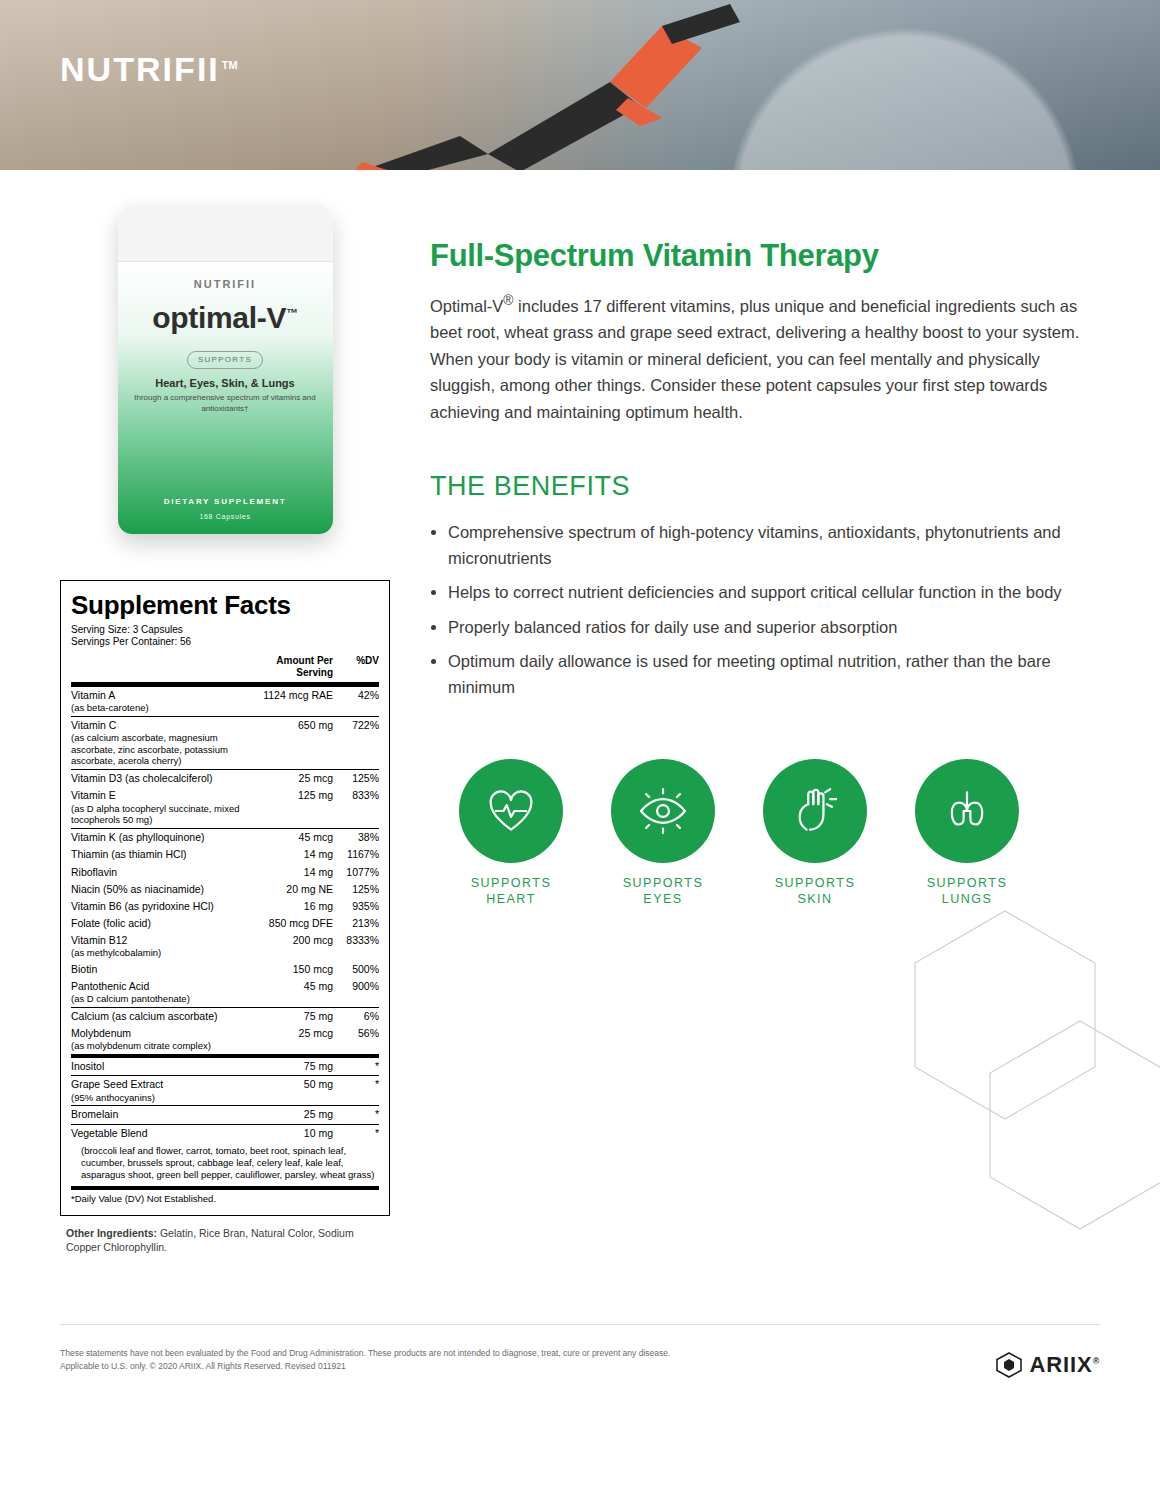NUTRIFIITM
NUTRIFII
optimal-V™
SUPPORTS
Heart, Eyes, Skin, & Lungs through a comprehensive spectrum of vitamins and antioxidants†
DIETARY SUPPLEMENT
168 Capsules
Supplement Facts
Serving Size: 3 Capsules
Servings Per Container: 56
| | Amount Per Serving | %DV |
| --- | --- | --- |
| Vitamin A (as beta-carotene) | 1124 mcg RAE | 42% |
| Vitamin C (as calcium ascorbate, magnesium ascorbate, zinc ascorbate, potassium ascorbate, acerola cherry) | 650 mg | 722% |
| Vitamin D3 (as cholecalciferol) | 25 mcg | 125% |
| Vitamin E (as D alpha tocopheryl succinate, mixed tocopherols 50 mg) | 125 mg | 833% |
| Vitamin K (as phylloquinone) | 45 mcg | 38% |
| Thiamin (as thiamin HCl) | 14 mg | 1167% |
| Riboflavin | 14 mg | 1077% |
| Niacin (50% as niacinamide) | 20 mg NE | 125% |
| Vitamin B6 (as pyridoxine HCl) | 16 mg | 935% |
| Folate (folic acid) | 850 mcg DFE | 213% |
| Vitamin B12 (as methylcobalamin) | 200 mcg | 8333% |
| Biotin | 150 mcg | 500% |
| Pantothenic Acid (as D calcium pantothenate) | 45 mg | 900% |
| Calcium (as calcium ascorbate) | 75 mg | 6% |
| Molybdenum (as molybdenum citrate complex) | 25 mcg | 56% |
| Inositol | 75 mg | * |
| Grape Seed Extract (95% anthocyanins) | 50 mg | * |
| Bromelain | 25 mg | * |
| Vegetable Blend | 10 mg | * |
| (broccoli leaf and flower, carrot, tomato, beet root, spinach leaf, cucumber, brussels sprout, cabbage leaf, celery leaf, kale leaf, asparagus shoot, green bell pepper, cauliflower, parsley, wheat grass) |
*Daily Value (DV) Not Established.
Other Ingredients: Gelatin, Rice Bran, Natural Color, Sodium Copper Chlorophyllin.
Full-Spectrum Vitamin Therapy
Optimal-V® includes 17 different vitamins, plus unique and beneficial ingredients such as beet root, wheat grass and grape seed extract, delivering a healthy boost to your system. When your body is vitamin or mineral deficient, you can feel mentally and physically sluggish, among other things. Consider these potent capsules your first step towards achieving and maintaining optimum health.
THE BENEFITS
Comprehensive spectrum of high-potency vitamins, antioxidants, phytonutrients and micronutrients
Helps to correct nutrient deficiencies and support critical cellular function in the body
Properly balanced ratios for daily use and superior absorption
Optimum daily allowance is used for meeting optimal nutrition, rather than the bare minimum
SUPPORTS
HEART
SUPPORTS
EYES
SUPPORTS
SKIN
SUPPORTS
LUNGS
These statements have not been evaluated by the Food and Drug Administration. These products are not intended to diagnose, treat, cure or prevent any disease.
Applicable to U.S. only. © 2020 ARIIX. All Rights Reserved. Revised 011921
ARIIX®